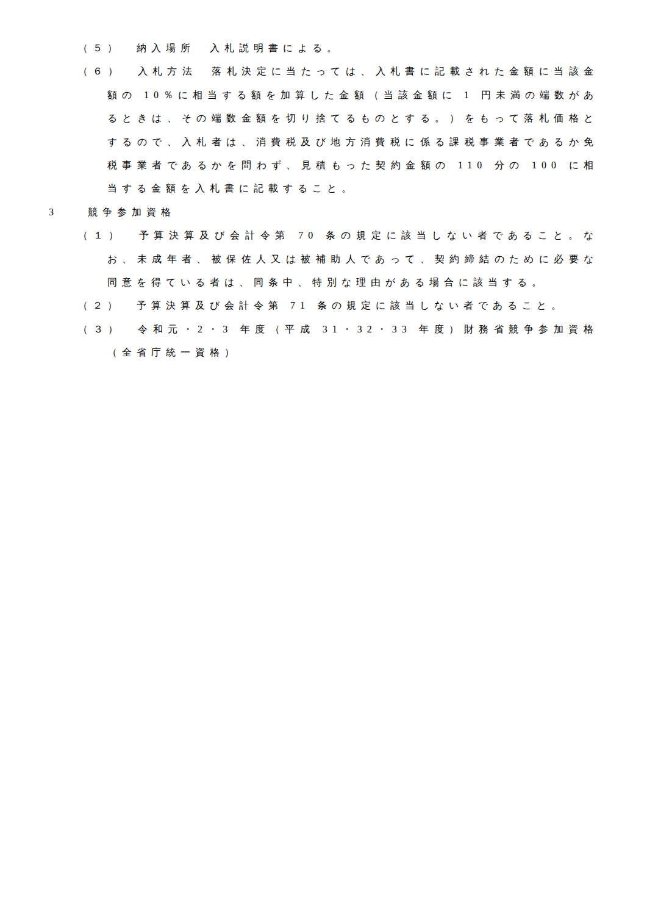（５）　納入場所　入札説明書による。
（６）　入札方法　落札決定に当たっては、入札書に記載された金額に当該金額の 10％に相当する額を加算した金額（当該金額に 1 円未満の端数があるときは、その端数金額を切り捨てるものとする。）をもって落札価格とするので、入札者は、消費税及び地方消費税に係る課税事業者であるか免税事業者であるかを問わず、見積もった契約金額の 110 分の 100 に相当する金額を入札書に記載すること。
3　　競争参加資格
（１）　予算決算及び会計令第 70 条の規定に該当しない者であること。なお、未成年者、被保佐人又は被補助人であって、契約締結のために必要な同意を得ている者は、同条中、特別な理由がある場合に該当する。
（２）　予算決算及び会計令第 71 条の規定に該当しない者であること。
（３）　令和元・2・3 年度（平成 31・32・33 年度）財務省競争参加資格（全省庁統一資格）